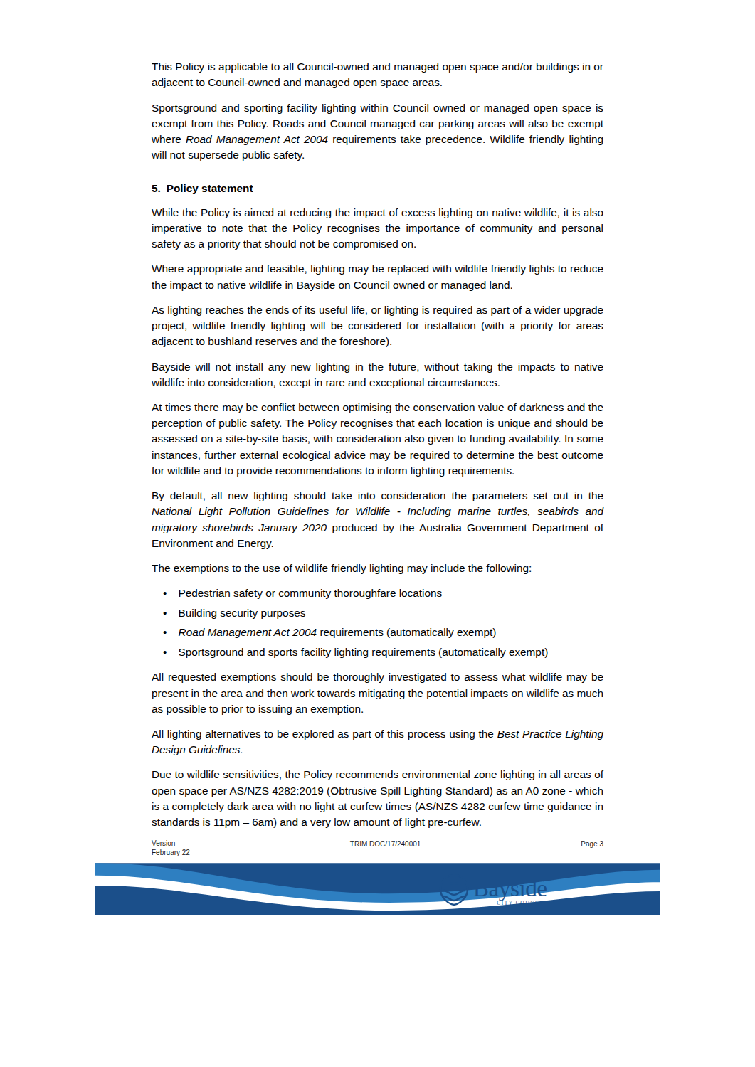This Policy is applicable to all Council-owned and managed open space and/or buildings in or adjacent to Council-owned and managed open space areas.
Sportsground and sporting facility lighting within Council owned or managed open space is exempt from this Policy. Roads and Council managed car parking areas will also be exempt where Road Management Act 2004 requirements take precedence. Wildlife friendly lighting will not supersede public safety.
5. Policy statement
While the Policy is aimed at reducing the impact of excess lighting on native wildlife, it is also imperative to note that the Policy recognises the importance of community and personal safety as a priority that should not be compromised on.
Where appropriate and feasible, lighting may be replaced with wildlife friendly lights to reduce the impact to native wildlife in Bayside on Council owned or managed land.
As lighting reaches the ends of its useful life, or lighting is required as part of a wider upgrade project, wildlife friendly lighting will be considered for installation (with a priority for areas adjacent to bushland reserves and the foreshore).
Bayside will not install any new lighting in the future, without taking the impacts to native wildlife into consideration, except in rare and exceptional circumstances.
At times there may be conflict between optimising the conservation value of darkness and the perception of public safety. The Policy recognises that each location is unique and should be assessed on a site-by-site basis, with consideration also given to funding availability. In some instances, further external ecological advice may be required to determine the best outcome for wildlife and to provide recommendations to inform lighting requirements.
By default, all new lighting should take into consideration the parameters set out in the National Light Pollution Guidelines for Wildlife - Including marine turtles, seabirds and migratory shorebirds January 2020 produced by the Australia Government Department of Environment and Energy.
The exemptions to the use of wildlife friendly lighting may include the following:
Pedestrian safety or community thoroughfare locations
Building security purposes
Road Management Act 2004 requirements (automatically exempt)
Sportsground and sports facility lighting requirements (automatically exempt)
All requested exemptions should be thoroughly investigated to assess what wildlife may be present in the area and then work towards mitigating the potential impacts on wildlife as much as possible to prior to issuing an exemption.
All lighting alternatives to be explored as part of this process using the Best Practice Lighting Design Guidelines.
Due to wildlife sensitivities, the Policy recommends environmental zone lighting in all areas of open space per AS/NZS 4282:2019 (Obtrusive Spill Lighting Standard) as an A0 zone - which is a completely dark area with no light at curfew times (AS/NZS 4282 curfew time guidance in standards is 11pm – 6am) and a very low amount of light pre-curfew.
Version
February 22
TRIM DOC/17/240001
Page 3
Bayside
CITY COUNCIL